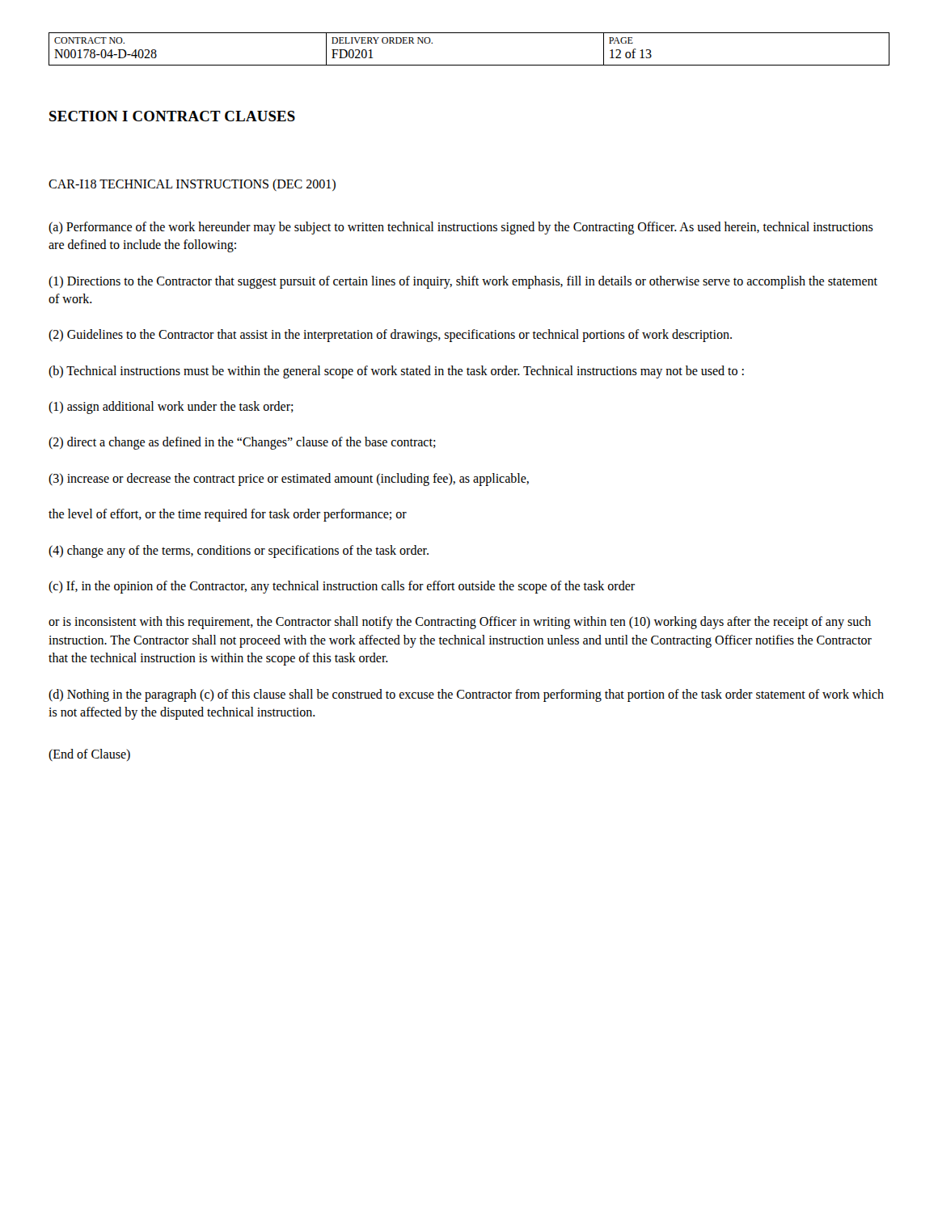| CONTRACT NO. N00178-04-D-4028 | DELIVERY ORDER NO. FD0201 | PAGE 12 of 13 |
SECTION I CONTRACT CLAUSES
CAR-I18 TECHNICAL INSTRUCTIONS (DEC 2001)
(a) Performance of the work hereunder may be subject to written technical instructions signed by the Contracting Officer. As used herein, technical instructions are defined to include the following:
(1) Directions to the Contractor that suggest pursuit of certain lines of inquiry, shift work emphasis, fill in details or otherwise serve to accomplish the statement of work.
(2) Guidelines to the Contractor that assist in the interpretation of drawings, specifications or technical portions of work description.
(b) Technical instructions must be within the general scope of work stated in the task order. Technical instructions may not be used to :
(1) assign additional work under the task order;
(2) direct a change as defined in the “Changes” clause of the base contract;
(3) increase or decrease the contract price or estimated amount (including fee), as applicable,
the level of effort, or the time required for task order performance; or
(4) change any of the terms, conditions or specifications of the task order.
(c) If, in the opinion of the Contractor, any technical instruction calls for effort outside the scope of the task order
or is inconsistent with this requirement, the Contractor shall notify the Contracting Officer in writing within ten (10) working days after the receipt of any such instruction. The Contractor shall not proceed with the work affected by the technical instruction unless and until the Contracting Officer notifies the Contractor that the technical instruction is within the scope of this task order.
(d) Nothing in the paragraph (c) of this clause shall be construed to excuse the Contractor from performing that portion of the task order statement of work which is not affected by the disputed technical instruction.
(End of Clause)